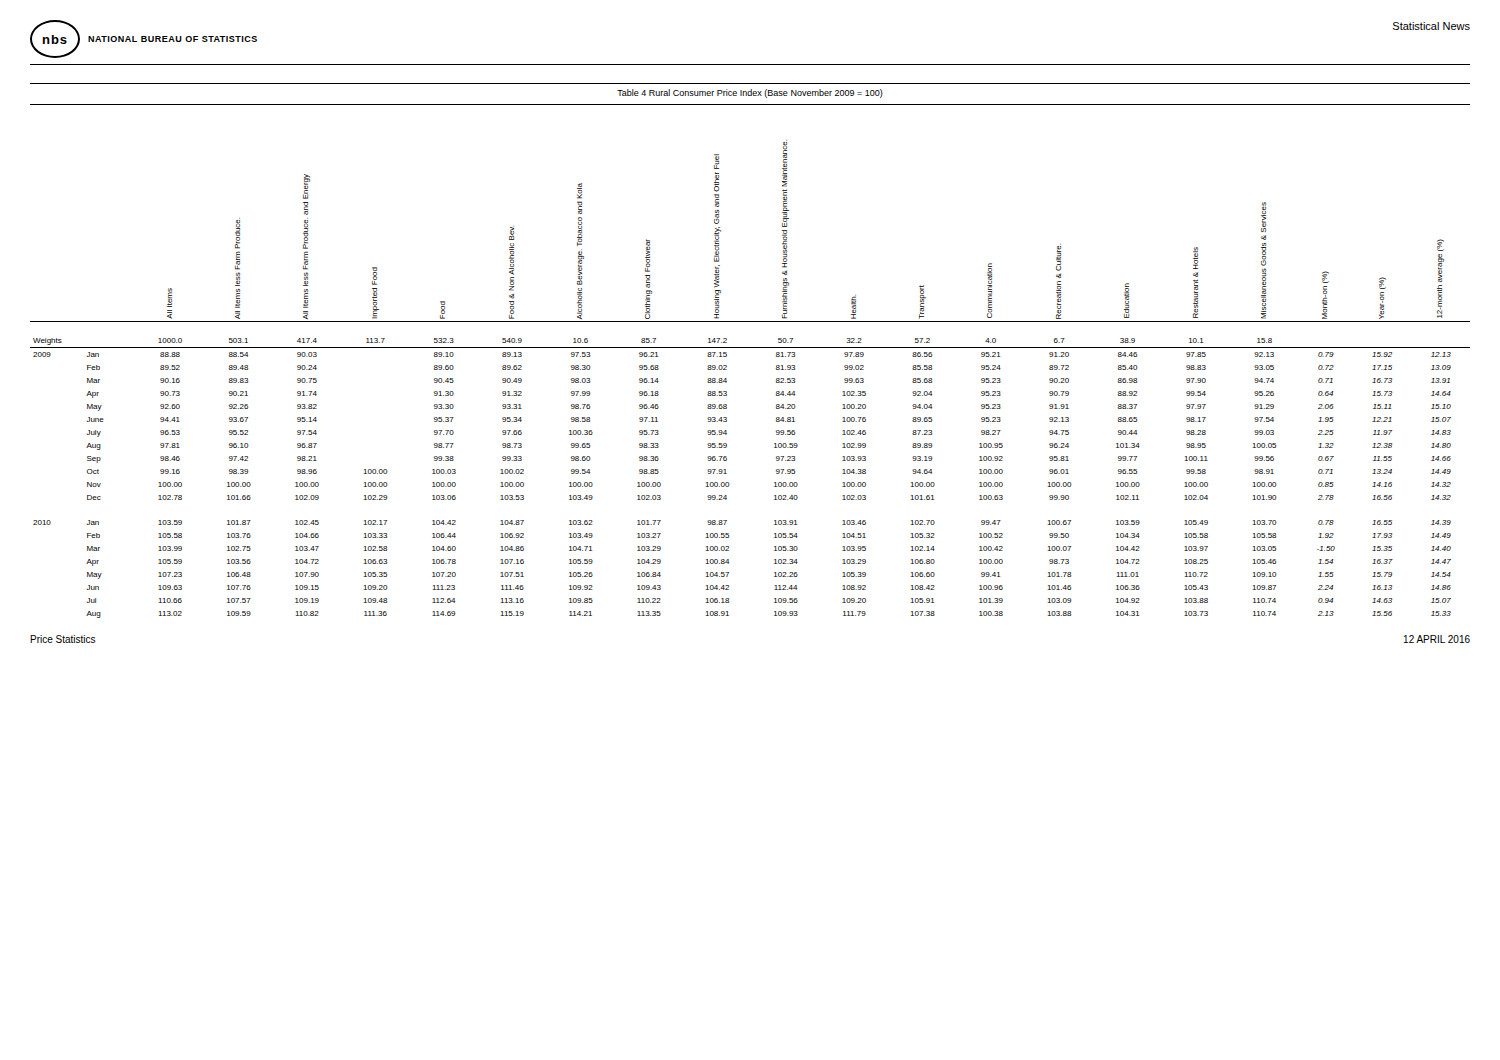nbs
NATIONAL BUREAU OF STATISTICS
Statistical News
Table 4 Rural Consumer Price Index (Base November 2009 = 100)
| | All Items | All Items less Farm Produce. | All Items less Farm Produce. and Energy | Imported Food | Food | Food & Non Alcoholic Bev. | Alcoholic Beverage. Tobacco and Kola | Clothing and Footwear | Housing Water, Electricity, Gas and Other Fuel | Furnishings & Household Equipment Maintenance. | Health. | Transport | Communication | Recreation & Culture. | Education | Restaurant & Hotels | Miscellaneous Goods & Services | Month-on (%) | Year-on (%) | 12-month average (%) |
| --- | --- | --- | --- | --- | --- | --- | --- | --- | --- | --- | --- | --- | --- | --- | --- | --- | --- | --- | --- | --- |
| Weights | 1000.0 | 503.1 | 417.4 | 113.7 | 532.3 | 540.9 | 10.6 | 85.7 | 147.2 | 50.7 | 32.2 | 57.2 | 4.0 | 6.7 | 38.9 | 10.1 | 15.8 | | | |
| 2009 | Jan | 88.88 | 88.54 | 90.03 | | 89.10 | 89.13 | 97.53 | 96.21 | 87.15 | 81.73 | 97.89 | 86.56 | 95.21 | 91.20 | 84.46 | 97.85 | 92.13 | 0.79 | 15.92 | 12.13 |
| | Feb | 89.52 | 89.48 | 90.24 | | 89.60 | 89.62 | 98.30 | 95.68 | 89.02 | 81.93 | 99.02 | 85.58 | 95.24 | 89.72 | 85.40 | 98.83 | 93.05 | 0.72 | 17.15 | 13.09 |
| | Mar | 90.16 | 89.83 | 90.75 | | 90.45 | 90.49 | 98.03 | 96.14 | 88.84 | 82.53 | 99.63 | 85.68 | 95.23 | 90.20 | 86.98 | 97.90 | 94.74 | 0.71 | 16.73 | 13.91 |
| | Apr | 90.73 | 90.21 | 91.74 | | 91.30 | 91.32 | 97.99 | 96.18 | 88.53 | 84.44 | 102.35 | 92.04 | 95.23 | 90.79 | 88.92 | 99.54 | 95.26 | 0.64 | 15.73 | 14.64 |
| | May | 92.60 | 92.26 | 93.82 | | 93.30 | 93.31 | 98.76 | 96.46 | 89.68 | 84.20 | 100.20 | 94.04 | 95.23 | 91.91 | 88.37 | 97.97 | 91.29 | 2.06 | 15.11 | 15.10 |
| | June | 94.41 | 93.67 | 95.14 | | 95.37 | 95.34 | 98.58 | 97.11 | 93.43 | 84.81 | 100.76 | 89.65 | 95.23 | 92.13 | 88.65 | 98.17 | 97.54 | 1.95 | 12.21 | 15.07 |
| | July | 96.53 | 95.52 | 97.54 | | 97.70 | 97.66 | 100.36 | 95.73 | 95.94 | 99.56 | 102.46 | 87.23 | 98.27 | 94.75 | 90.44 | 98.28 | 99.03 | 2.25 | 11.97 | 14.83 |
| | Aug | 97.81 | 96.10 | 96.87 | | 98.77 | 98.73 | 99.65 | 98.33 | 95.59 | 100.59 | 102.99 | 89.89 | 100.95 | 96.24 | 101.34 | 98.95 | 100.05 | 1.32 | 12.38 | 14.80 |
| | Sep | 98.46 | 97.42 | 98.21 | | 99.38 | 99.33 | 98.60 | 98.36 | 96.76 | 97.23 | 103.93 | 93.19 | 100.92 | 95.81 | 99.77 | 100.11 | 99.56 | 0.67 | 11.55 | 14.66 |
| | Oct | 99.16 | 98.39 | 98.96 | 100.00 | 100.03 | 100.02 | 99.54 | 98.85 | 97.91 | 97.95 | 104.38 | 94.64 | 100.00 | 96.01 | 96.55 | 99.58 | 98.91 | 0.71 | 13.24 | 14.49 |
| | Nov | 100.00 | 100.00 | 100.00 | 100.00 | 100.00 | 100.00 | 100.00 | 100.00 | 100.00 | 100.00 | 100.00 | 100.00 | 100.00 | 100.00 | 100.00 | 100.00 | 100.00 | 0.85 | 14.16 | 14.32 |
| | Dec | 102.78 | 101.66 | 102.09 | 102.29 | 103.06 | 103.53 | 103.49 | 102.03 | 99.24 | 102.40 | 102.03 | 101.61 | 100.63 | 99.90 | 102.11 | 102.04 | 101.90 | 2.78 | 16.56 | 14.32 |
| 2010 | Jan | 103.59 | 101.87 | 102.45 | 102.17 | 104.42 | 104.87 | 103.62 | 101.77 | 98.87 | 103.91 | 103.46 | 102.70 | 99.47 | 100.67 | 103.59 | 105.49 | 103.70 | 0.78 | 16.55 | 14.39 |
| | Feb | 105.58 | 103.76 | 104.66 | 103.33 | 106.44 | 106.92 | 103.49 | 103.27 | 100.55 | 105.54 | 104.51 | 105.32 | 100.52 | 99.50 | 104.34 | 105.58 | 105.58 | 1.92 | 17.93 | 14.49 |
| | Mar | 103.99 | 102.75 | 103.47 | 102.58 | 104.60 | 104.86 | 104.71 | 103.29 | 100.02 | 105.30 | 103.95 | 102.14 | 100.42 | 100.07 | 104.42 | 103.97 | 103.05 | -1.50 | 15.35 | 14.40 |
| | Apr | 105.59 | 103.56 | 104.72 | 106.63 | 106.78 | 107.16 | 105.59 | 104.29 | 100.84 | 102.34 | 103.29 | 106.80 | 100.00 | 98.73 | 104.72 | 108.25 | 105.46 | 1.54 | 16.37 | 14.47 |
| | May | 107.23 | 106.48 | 107.90 | 105.35 | 107.20 | 107.51 | 105.26 | 106.84 | 104.57 | 102.26 | 105.39 | 106.60 | 99.41 | 101.78 | 111.01 | 110.72 | 109.10 | 1.55 | 15.79 | 14.54 |
| | Jun | 109.63 | 107.76 | 109.15 | 109.20 | 111.23 | 111.46 | 109.92 | 109.43 | 104.42 | 112.44 | 108.92 | 108.42 | 100.96 | 101.46 | 106.36 | 105.43 | 109.87 | 2.24 | 16.13 | 14.86 |
| | Jul | 110.66 | 107.57 | 109.19 | 109.48 | 112.64 | 113.16 | 109.85 | 110.22 | 106.18 | 109.56 | 109.20 | 105.91 | 101.39 | 103.09 | 104.92 | 103.88 | 110.74 | 0.94 | 14.63 | 15.07 |
| | Aug | 113.02 | 109.59 | 110.82 | 111.36 | 114.69 | 115.19 | 114.21 | 113.35 | 108.91 | 109.93 | 111.79 | 107.38 | 100.38 | 103.88 | 104.31 | 103.73 | 110.74 | 2.13 | 15.56 | 15.33 |
Price Statistics
12 APRIL 2016